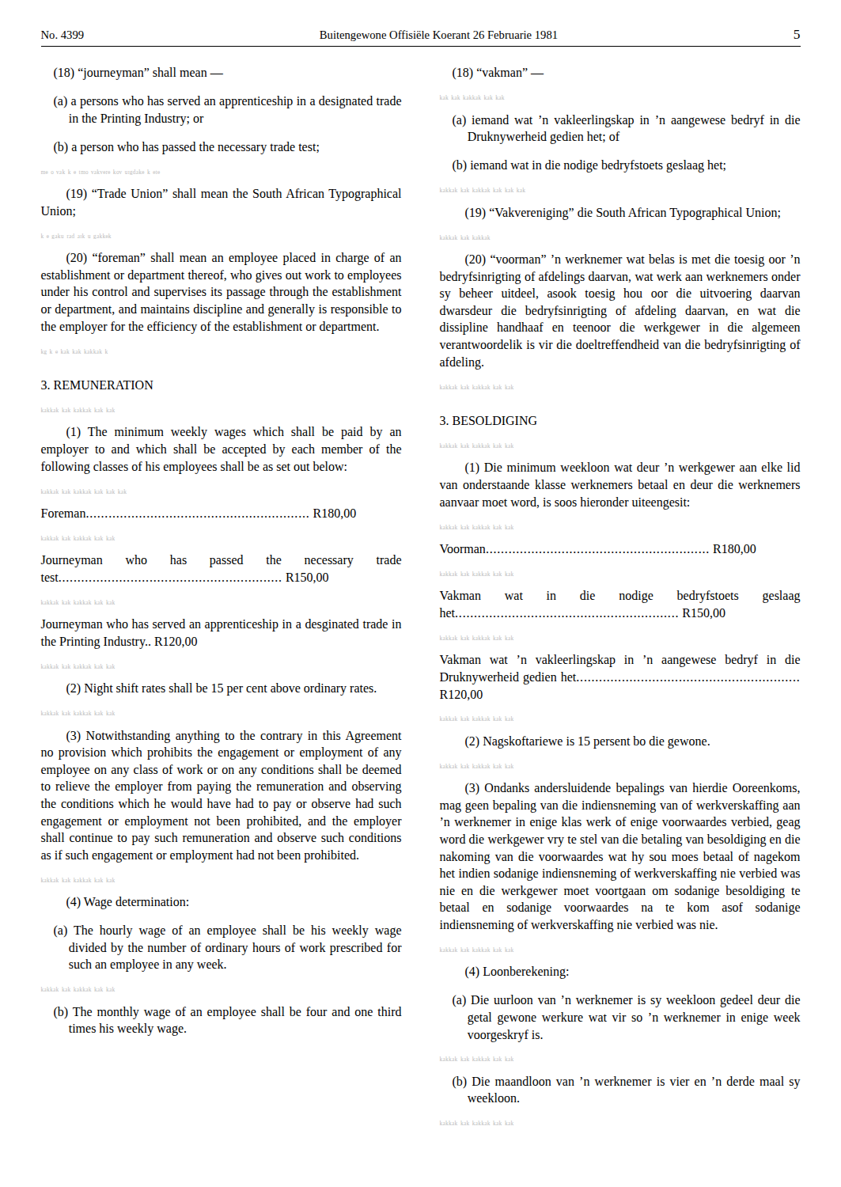No. 4399
Buitengewone Offisiële Koerant 26 Februarie 1981
5
(18) “journeyman” shall mean —
(a) a persons who has served an apprenticeship in a designated trade in the Printing Industry; or
(b) a person who has passed the necessary trade test;
ᵐᵉ ᵒ ᵛᵃᵏ ᵏ ᵉ ᵗᵐᵒ ᵛᵃᵏᵛᵉʳᵉ ᵏᵒᵛ ᵘᶦᵍᵈᵃᵏᵉ ᵏ ᵉᵗᵉ
(19) “Trade Union” shall mean the South African Typographical Union;
ᵏ ᵉ ᵍᵃᵏᵘ ʳᵃᵈ ᵃᶦᵏ ᵘ ᵍᵃᵏᵏᵉᵏ
(20) “foreman” shall mean an employee placed in charge of an establishment or department thereof, who gives out work to employees under his control and supervises its passage through the establishment or department, and maintains discipline and generally is responsible to the employer for the efficiency of the establishment or department.
ᵏᵍ ᵏ ᵉ ᵏᵃᵏ ᵏᵃᵏ ᵏᵃᵏᵏᵃᵏ ᵏ
3. Remuneration
ᵏᵃᵏᵏᵃᵏ ᵏᵃᵏ ᵏᵃᵏᵏᵃᵏ ᵏᵃᵏ ᵏᵃᵏ
(1) The minimum weekly wages which shall be paid by an employer to and which shall be accepted by each member of the following classes of his employees shall be as set out below:
ᵏᵃᵏᵏᵃᵏ ᵏᵃᵏ ᵏᵃᵏᵏᵃᵏ ᵏᵃᵏ ᵏᵃᵏ ᵏᵃᵏ
Foreman R180,00
ᵏᵃᵏᵏᵃᵏ ᵏᵃᵏ ᵏᵃᵏᵏᵃᵏ ᵏᵃᵏ ᵏᵃᵏ
Journeyman who has passed the necessary trade test R150,00
ᵏᵃᵏᵏᵃᵏ ᵏᵃᵏ ᵏᵃᵏᵏᵃᵏ ᵏᵃᵏ ᵏᵃᵏ
Journeyman who has served an apprenticeship in a desginated trade in the Printing Industry.. R120,00
ᵏᵃᵏᵏᵃᵏ ᵏᵃᵏ ᵏᵃᵏᵏᵃᵏ ᵏᵃᵏ ᵏᵃᵏ
(2) Night shift rates shall be 15 per cent above ordinary rates.
ᵏᵃᵏᵏᵃᵏ ᵏᵃᵏ ᵏᵃᵏᵏᵃᵏ ᵏᵃᵏ ᵏᵃᵏ
(3) Notwithstanding anything to the contrary in this Agreement no provision which prohibits the engagement or employment of any employee on any class of work or on any conditions shall be deemed to relieve the employer from paying the remuneration and observing the conditions which he would have had to pay or observe had such engagement or employment not been prohibited, and the employer shall continue to pay such remuneration and observe such conditions as if such engagement or employment had not been prohibited.
ᵏᵃᵏᵏᵃᵏ ᵏᵃᵏ ᵏᵃᵏᵏᵃᵏ ᵏᵃᵏ ᵏᵃᵏ
(4) Wage determination:
(a) The hourly wage of an employee shall be his weekly wage divided by the number of ordinary hours of work prescribed for such an employee in any week.
ᵏᵃᵏᵏᵃᵏ ᵏᵃᵏ ᵏᵃᵏᵏᵃᵏ ᵏᵃᵏ ᵏᵃᵏ
(b) The monthly wage of an employee shall be four and one third times his weekly wage.
(18) “vakman” —
ᵏᵃᵏ ᵏᵃᵏ ᵏᵃᵏᵏᵃᵏ ᵏᵃᵏ ᵏᵃᵏ
(a) iemand wat ’n vakleerlingskap in ’n aangewese bedryf in die Druknywerheid gedien het; of
(b) iemand wat in die nodige bedryfstoets geslaag het;
ᵏᵃᵏᵏᵃᵏ ᵏᵃᵏ ᵏᵃᵏᵏᵃᵏ ᵏᵃᵏ ᵏᵃᵏ ᵏᵃᵏ
(19) “Vakvereniging” die South African Typographical Union;
ᵏᵃᵏᵏᵃᵏ ᵏᵃᵏ ᵏᵃᵏᵏᵃᵏ
(20) “voorman” ’n werknemer wat belas is met die toesig oor ’n bedryfsinrigting of afdelings daarvan, wat werk aan werknemers onder sy beheer uitdeel, asook toesig hou oor die uitvoering daarvan dwarsdeur die bedryfsinrigting of afdeling daarvan, en wat die dissipline handhaaf en teenoor die werkgewer in die algemeen verantwoordelik is vir die doeltreffendheid van die bedryfsinrigting of afdeling.
ᵏᵃᵏᵏᵃᵏ ᵏᵃᵏ ᵏᵃᵏᵏᵃᵏ ᵏᵃᵏ ᵏᵃᵏ
3. Besoldiging
ᵏᵃᵏᵏᵃᵏ ᵏᵃᵏ ᵏᵃᵏᵏᵃᵏ ᵏᵃᵏ ᵏᵃᵏ
(1) Die minimum weekloon wat deur ’n werkgewer aan elke lid van onderstaande klasse werknemers betaal en deur die werknemers aanvaar moet word, is soos hieronder uiteengesit:
ᵏᵃᵏᵏᵃᵏ ᵏᵃᵏ ᵏᵃᵏᵏᵃᵏ ᵏᵃᵏ ᵏᵃᵏ
Voorman R180,00
ᵏᵃᵏᵏᵃᵏ ᵏᵃᵏ ᵏᵃᵏᵏᵃᵏ ᵏᵃᵏ ᵏᵃᵏ
Vakman wat in die nodige bedryfstoets geslaag het R150,00
ᵏᵃᵏᵏᵃᵏ ᵏᵃᵏ ᵏᵃᵏᵏᵃᵏ ᵏᵃᵏ ᵏᵃᵏ
Vakman wat ’n vakleerlingskap in ’n aangewese bedryf in die Druknywerheid gedien het R120,00
ᵏᵃᵏᵏᵃᵏ ᵏᵃᵏ ᵏᵃᵏᵏᵃᵏ ᵏᵃᵏ ᵏᵃᵏ
(2) Nagskoftariewe is 15 persent bo die gewone.
ᵏᵃᵏᵏᵃᵏ ᵏᵃᵏ ᵏᵃᵏᵏᵃᵏ ᵏᵃᵏ ᵏᵃᵏ
(3) Ondanks andersluidende bepalings van hierdie Ooreenkoms, mag geen bepaling van die indiensneming van of werkverskaffing aan ’n werknemer in enige klas werk of enige voorwaardes verbied, geag word die werkgewer vry te stel van die betaling van besoldiging en die nakoming van die voorwaardes wat hy sou moes betaal of nagekom het indien sodanige indiensneming of werkverskaffing nie verbied was nie en die werkgewer moet voortgaan om sodanige besoldiging te betaal en sodanige voorwaardes na te kom asof sodanige indiensneming of werkverskaffing nie verbied was nie.
ᵏᵃᵏᵏᵃᵏ ᵏᵃᵏ ᵏᵃᵏᵏᵃᵏ ᵏᵃᵏ ᵏᵃᵏ
(4) Loonberekening:
(a) Die uurloon van ’n werknemer is sy weekloon gedeel deur die getal gewone werkure wat vir so ’n werknemer in enige week voorgeskryf is.
ᵏᵃᵏᵏᵃᵏ ᵏᵃᵏ ᵏᵃᵏᵏᵃᵏ ᵏᵃᵏ ᵏᵃᵏ
(b) Die maandloon van ’n werknemer is vier en ’n derde maal sy weekloon.
ᵏᵃᵏᵏᵃᵏ ᵏᵃᵏ ᵏᵃᵏᵏᵃᵏ ᵏᵃᵏ ᵏᵃᵏ